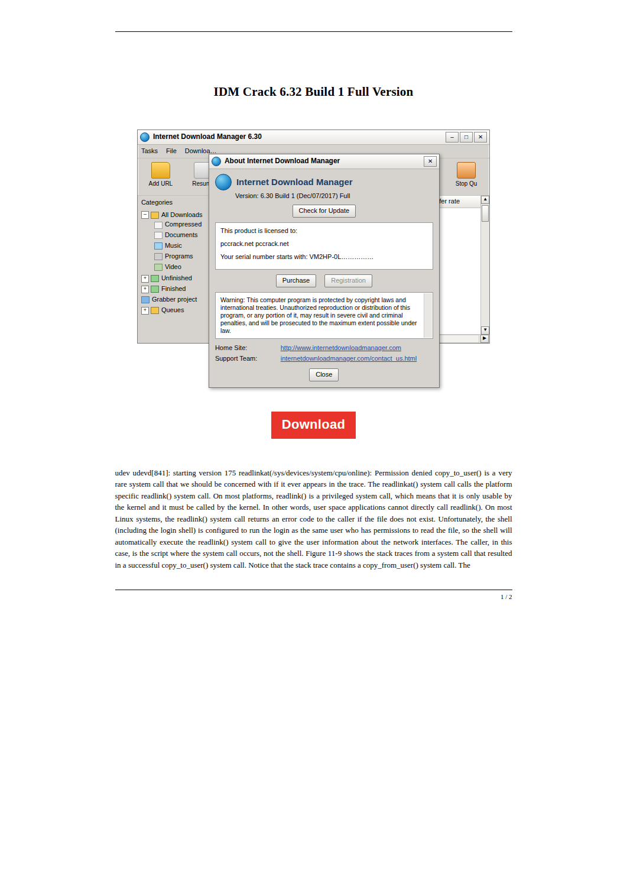IDM Crack 6.32 Build 1 Full Version
Internet Download Manager 6.30
–□✕
Tasks File Downloa…
Add URL
Resume
Start Qu…
Stop Qu
Categories
– All Downloads
Compressed
Documents
Music
Programs
Video
+ Unfinished
+ Finished
Grabber project
+ Queues
Transfer rate
▲
▼
◀
▶
About Internet Download Manager
✕
Internet Download Manager
Version: 6.30 Build 1 (Dec/07/2017) Full
Check for Update
This product is licensed to:
pccrack.net pccrack.net
Your serial number starts with: VM2HP-0L……………
Purchase Registration
Warning: This computer program is protected by copyright laws and international treaties. Unauthorized reproduction or distribution of this program, or any portion of it, may result in severe civil and criminal penalties, and will be prosecuted to the maximum extent possible under law.
Home Site: http://www.internetdownloadmanager.com
Support Team: internetdownloadmanager.com/contact_us.html
Close
DOWNLOAD: https://tinurli.com/2io2mh
Download
udev udevd[841]: starting version 175 readlinkat(/sys/devices/system/cpu/online): Permission denied copy_to_user() is a very rare system call that we should be concerned with if it ever appears in the trace. The readlinkat() system call calls the platform specific readlink() system call. On most platforms, readlink() is a privileged system call, which means that it is only usable by the kernel and it must be called by the kernel. In other words, user space applications cannot directly call readlink(). On most Linux systems, the readlink() system call returns an error code to the caller if the file does not exist. Unfortunately, the shell (including the login shell) is configured to run the login as the same user who has permissions to read the file, so the shell will automatically execute the readlink() system call to give the user information about the network interfaces. The caller, in this case, is the script where the system call occurs, not the shell. Figure 11-9 shows the stack traces from a system call that resulted in a successful copy_to_user() system call. Notice that the stack trace contains a copy_from_user() system call. The
1 / 2